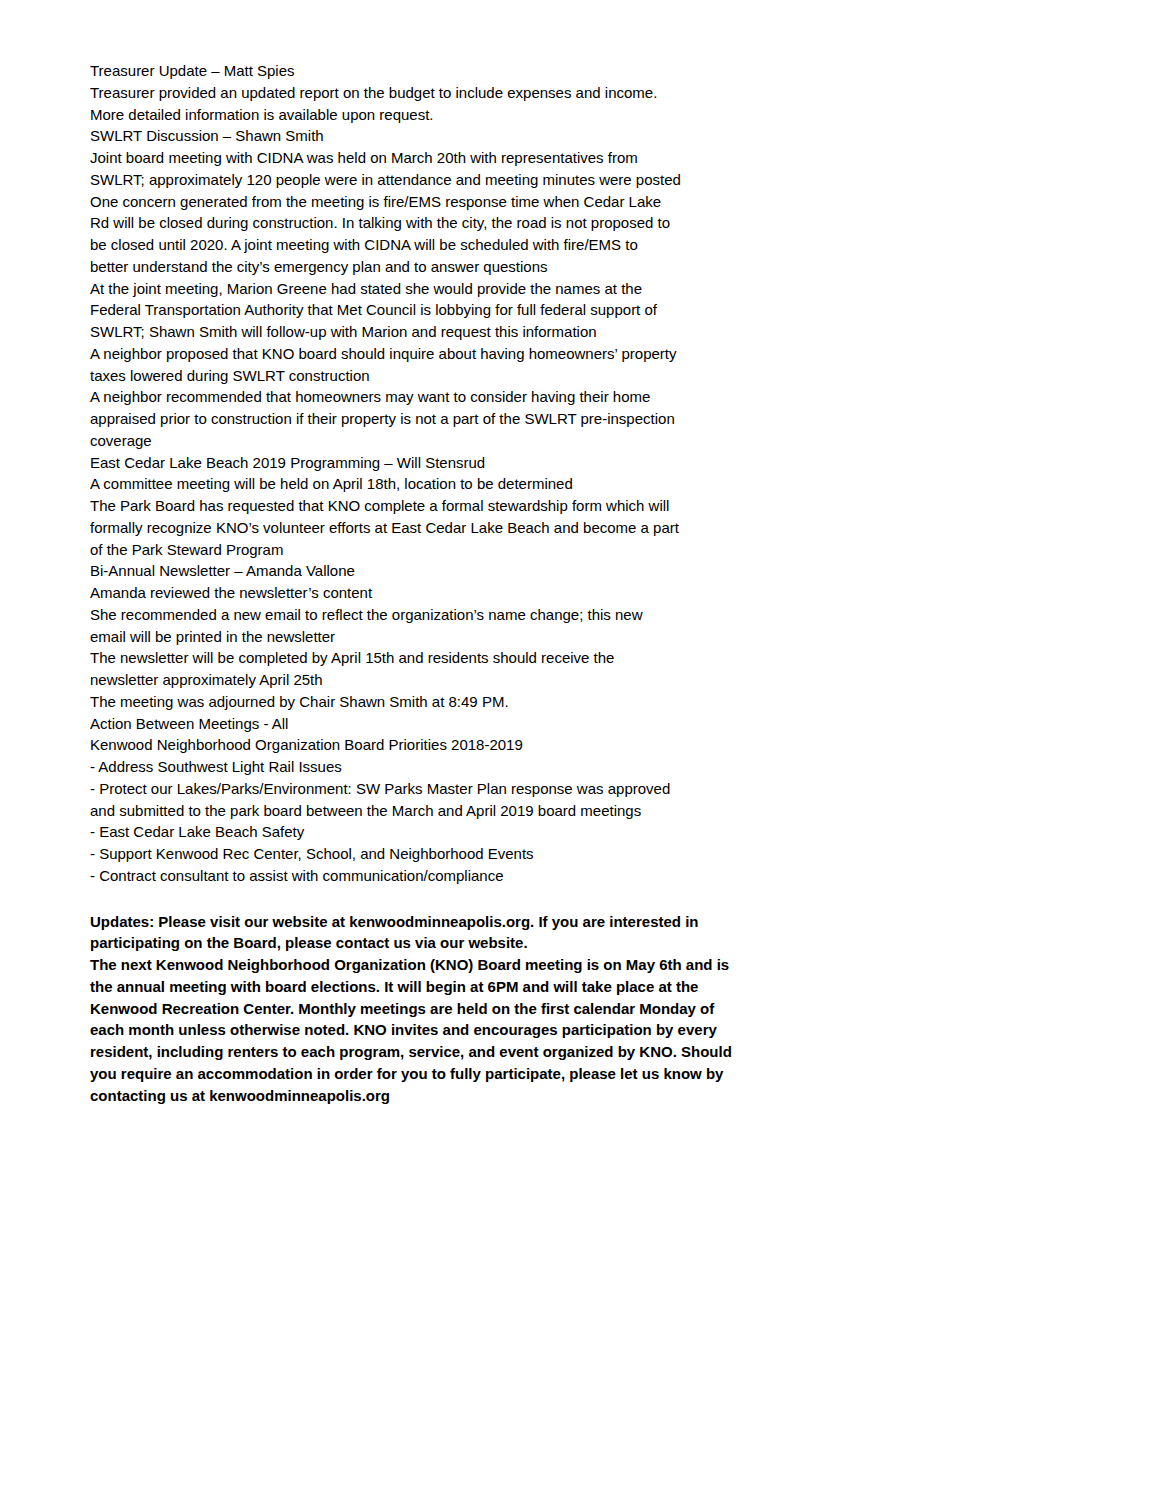Treasurer Update – Matt Spies
Treasurer provided an updated report on the budget to include expenses and income.
More detailed information is available upon request.
SWLRT Discussion – Shawn Smith
Joint board meeting with CIDNA was held on March 20th with representatives from
SWLRT; approximately 120 people were in attendance and meeting minutes were posted
One concern generated from the meeting is fire/EMS response time when Cedar Lake
Rd will be closed during construction. In talking with the city, the road is not proposed to
be closed until 2020. A joint meeting with CIDNA will be scheduled with fire/EMS to
better understand the city’s emergency plan and to answer questions
At the joint meeting, Marion Greene had stated she would provide the names at the
Federal Transportation Authority that Met Council is lobbying for full federal support of
SWLRT; Shawn Smith will follow-up with Marion and request this information
A neighbor proposed that KNO board should inquire about having homeowners’ property
taxes lowered during SWLRT construction
A neighbor recommended that homeowners may want to consider having their home
appraised prior to construction if their property is not a part of the SWLRT pre-inspection
coverage
East Cedar Lake Beach 2019 Programming – Will Stensrud
A committee meeting will be held on April 18th, location to be determined
The Park Board has requested that KNO complete a formal stewardship form which will
formally recognize KNO’s volunteer efforts at East Cedar Lake Beach and become a part
of the Park Steward Program
Bi-Annual Newsletter – Amanda Vallone
Amanda reviewed the newsletter’s content
She recommended a new email to reflect the organization’s name change; this new
email will be printed in the newsletter
The newsletter will be completed by April 15th and residents should receive the
newsletter approximately April 25th
The meeting was adjourned by Chair Shawn Smith at 8:49 PM.
Action Between Meetings - All
Kenwood Neighborhood Organization Board Priorities 2018-2019
- Address Southwest Light Rail Issues
- Protect our Lakes/Parks/Environment: SW Parks Master Plan response was approved
and submitted to the park board between the March and April 2019 board meetings
- East Cedar Lake Beach Safety
- Support Kenwood Rec Center, School, and Neighborhood Events
- Contract consultant to assist with communication/compliance
Updates: Please visit our website at kenwoodminneapolis.org. If you are interested in
participating on the Board, please contact us via our website.
The next Kenwood Neighborhood Organization (KNO) Board meeting is on May 6th and is
the annual meeting with board elections. It will begin at 6PM and will take place at the
Kenwood Recreation Center. Monthly meetings are held on the first calendar Monday of
each month unless otherwise noted. KNO invites and encourages participation by every
resident, including renters to each program, service, and event organized by KNO. Should
you require an accommodation in order for you to fully participate, please let us know by
contacting us at kenwoodminneapolis.org